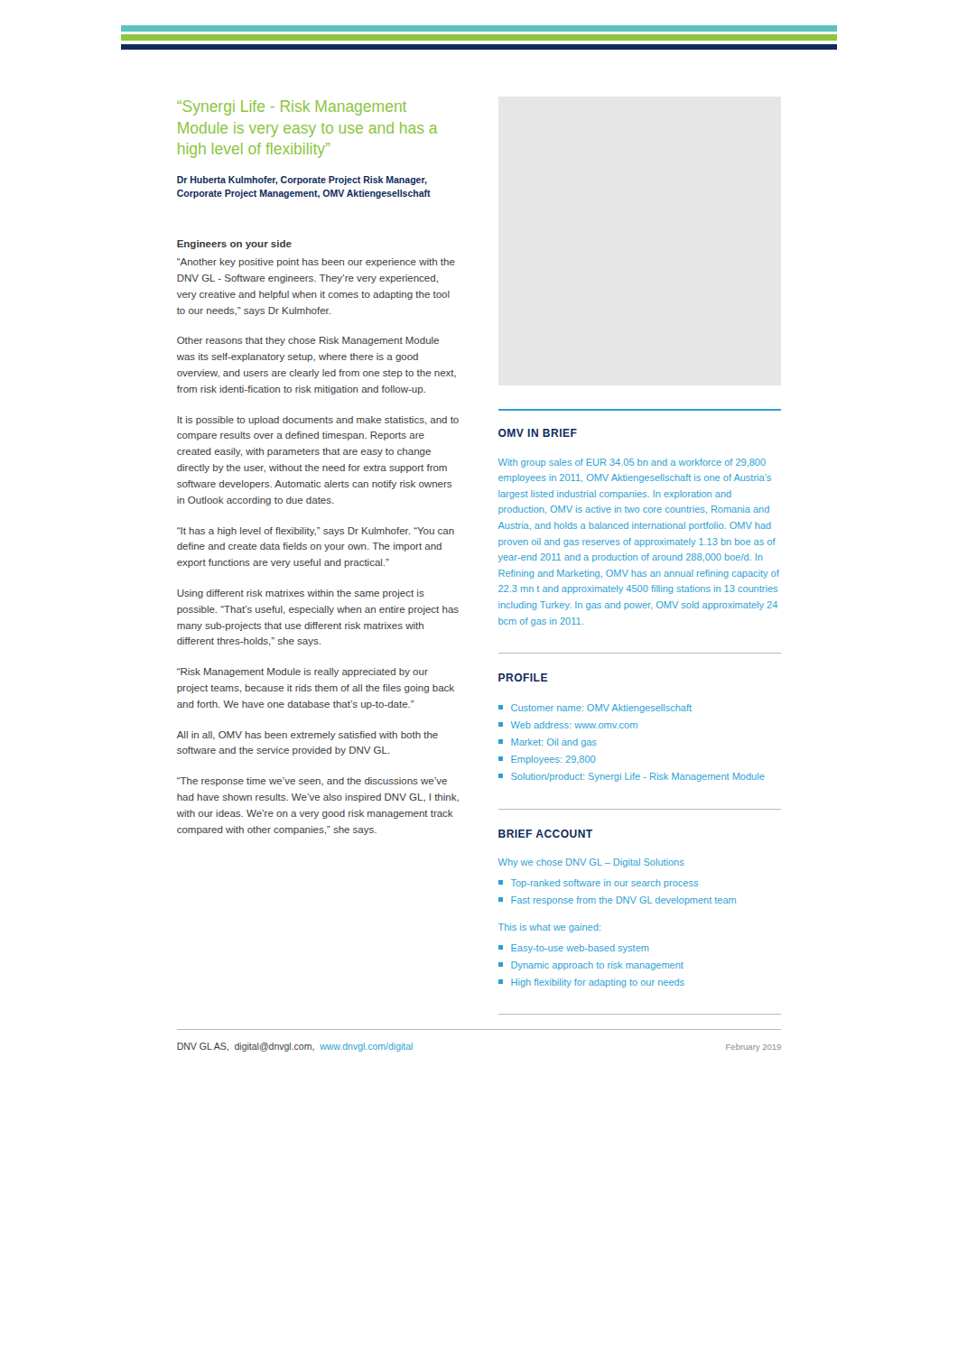“Synergi Life - Risk Management Module is very easy to use and has a high level of flexibility”
Dr Huberta Kulmhofer, Corporate Project Risk Manager,
Corporate Project Management, OMV Aktiengesellschaft
Engineers on your side
“Another key positive point has been our experience with the DNV GL - Software engineers. They’re very experienced, very creative and helpful when it comes to adapting the tool to our needs,” says Dr Kulmhofer.
Other reasons that they chose Risk Management Module was its self-explanatory setup, where there is a good overview, and users are clearly led from one step to the next, from risk identi-fication to risk mitigation and follow-up.
It is possible to upload documents and make statistics, and to compare results over a defined timespan. Reports are created easily, with parameters that are easy to change directly by the user, without the need for extra support from software developers. Automatic alerts can notify risk owners in Outlook according to due dates.
“It has a high level of flexibility,” says Dr Kulmhofer. “You can define and create data fields on your own. The import and export functions are very useful and practical.”
Using different risk matrixes within the same project is possible. “That’s useful, especially when an entire project has many sub-projects that use different risk matrixes with different thres-holds,” she says.
“Risk Management Module is really appreciated by our project teams, because it rids them of all the files going back and forth. We have one database that’s up-to-date.”
All in all, OMV has been extremely satisfied with both the software and the service provided by DNV GL.
“The response time we’ve seen, and the discussions we’ve had have shown results. We’ve also inspired DNV GL, I think, with our ideas. We’re on a very good risk management track compared with other companies,” she says.
OMV in brief
With group sales of EUR 34.05 bn and a workforce of 29,800 employees in 2011, OMV Aktiengesellschaft is one of Austria’s largest listed industrial companies. In exploration and production, OMV is active in two core countries, Romania and Austria, and holds a balanced international portfolio. OMV had proven oil and gas reserves of approximately 1.13 bn boe as of year-end 2011 and a production of around 288,000 boe/d. In Refining and Marketing, OMV has an annual refining capacity of 22.3 mn t and approximately 4500 filling stations in 13 countries including Turkey. In gas and power, OMV sold approximately 24 bcm of gas in 2011.
Profile
Customer name: OMV Aktiengesellschaft
Web address: www.omv.com
Market: Oil and gas
Employees: 29,800
Solution/product: Synergi Life - Risk Management Module
Brief account
Why we chose DNV GL – Digital Solutions
Top-ranked software in our search process
Fast response from the DNV GL development team
This is what we gained:
Easy-to-use web-based system
Dynamic approach to risk management
High flexibility for adapting to our needs
DNV GL AS, digital@dnvgl.com, www.dnvgl.com/digital
February 2019